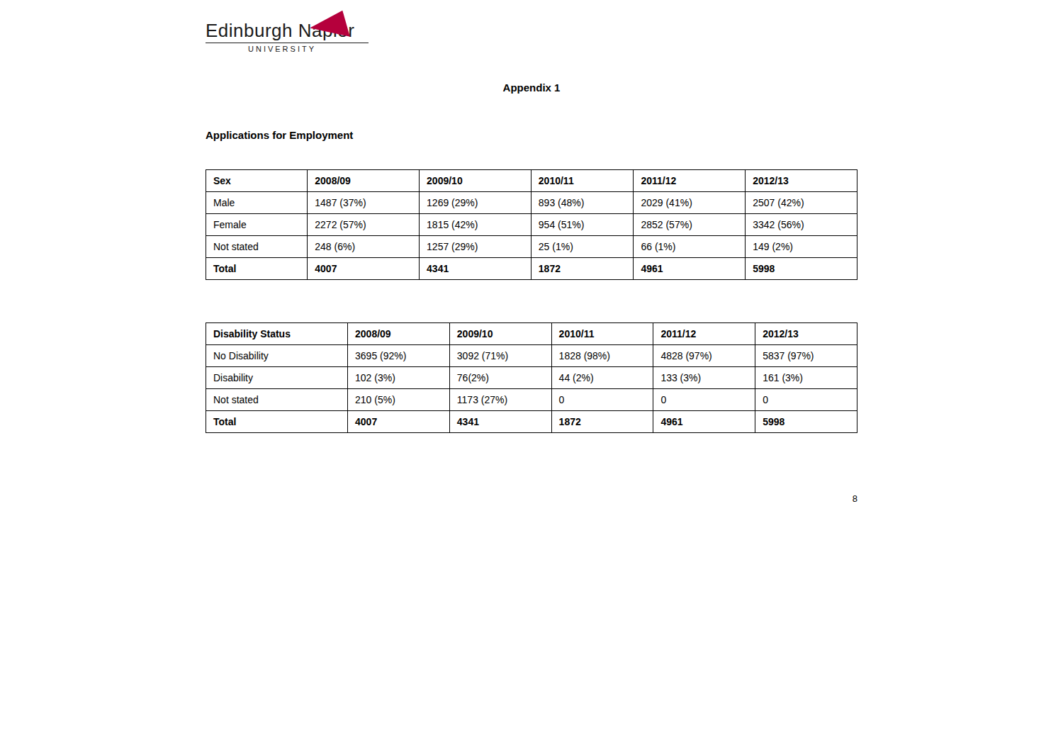Edinburgh Napier
UNIVERSITY
Appendix 1
Applications for Employment
| Sex | 2008/09 | 2009/10 | 2010/11 | 2011/12 | 2012/13 |
| --- | --- | --- | --- | --- | --- |
| Male | 1487 (37%) | 1269 (29%) | 893 (48%) | 2029 (41%) | 2507 (42%) |
| Female | 2272 (57%) | 1815 (42%) | 954 (51%) | 2852 (57%) | 3342 (56%) |
| Not stated | 248 (6%) | 1257 (29%) | 25 (1%) | 66 (1%) | 149 (2%) |
| Total | 4007 | 4341 | 1872 | 4961 | 5998 |
| Disability Status | 2008/09 | 2009/10 | 2010/11 | 2011/12 | 2012/13 |
| --- | --- | --- | --- | --- | --- |
| No Disability | 3695 (92%) | 3092 (71%) | 1828 (98%) | 4828 (97%) | 5837 (97%) |
| Disability | 102 (3%) | 76(2%) | 44 (2%) | 133 (3%) | 161 (3%) |
| Not stated | 210 (5%) | 1173 (27%) | 0 | 0 | 0 |
| Total | 4007 | 4341 | 1872 | 4961 | 5998 |
8